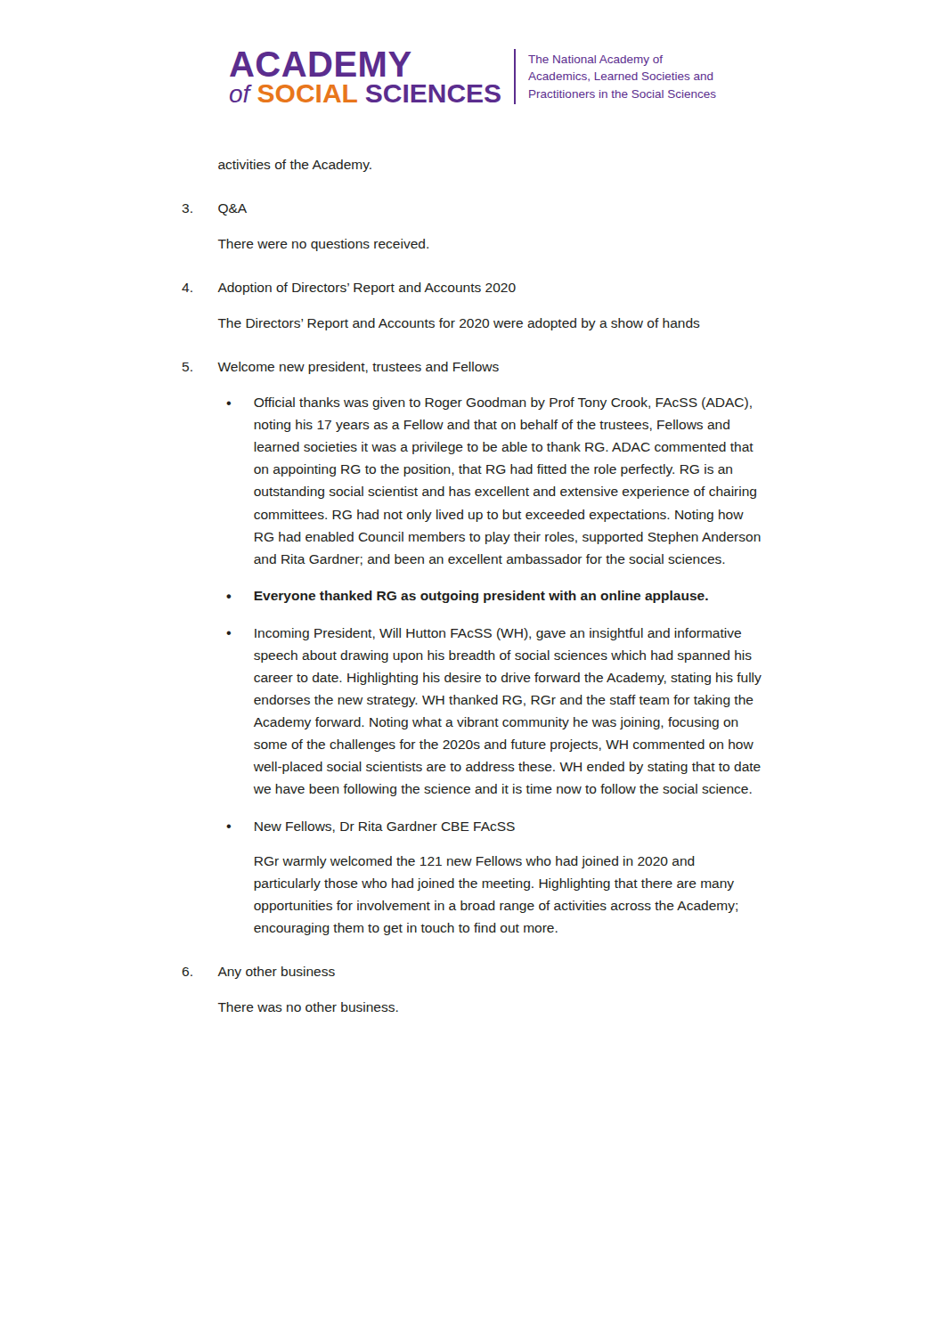ACADEMY of SOCIAL SCIENCES
The National Academy of Academics, Learned Societies and Practitioners in the Social Sciences
activities of the Academy.
Q&A
There were no questions received.
Adoption of Directors’ Report and Accounts 2020
The Directors’ Report and Accounts for 2020 were adopted by a show of hands
Welcome new president, trustees and Fellows
Official thanks was given to Roger Goodman by Prof Tony Crook, FAcSS (ADAC), noting his 17 years as a Fellow and that on behalf of the trustees, Fellows and learned societies it was a privilege to be able to thank RG. ADAC commented that on appointing RG to the position, that RG had fitted the role perfectly. RG is an outstanding social scientist and has excellent and extensive experience of chairing committees. RG had not only lived up to but exceeded expectations. Noting how RG had enabled Council members to play their roles, supported Stephen Anderson and Rita Gardner; and been an excellent ambassador for the social sciences.
Everyone thanked RG as outgoing president with an online applause.
Incoming President, Will Hutton FAcSS (WH), gave an insightful and informative speech about drawing upon his breadth of social sciences which had spanned his career to date. Highlighting his desire to drive forward the Academy, stating his fully endorses the new strategy. WH thanked RG, RGr and the staff team for taking the Academy forward. Noting what a vibrant community he was joining, focusing on some of the challenges for the 2020s and future projects, WH commented on how well-placed social scientists are to address these. WH ended by stating that to date we have been following the science and it is time now to follow the social science.
New Fellows, Dr Rita Gardner CBE FAcSS
RGr warmly welcomed the 121 new Fellows who had joined in 2020 and particularly those who had joined the meeting. Highlighting that there are many opportunities for involvement in a broad range of activities across the Academy; encouraging them to get in touch to find out more.
Any other business
There was no other business.